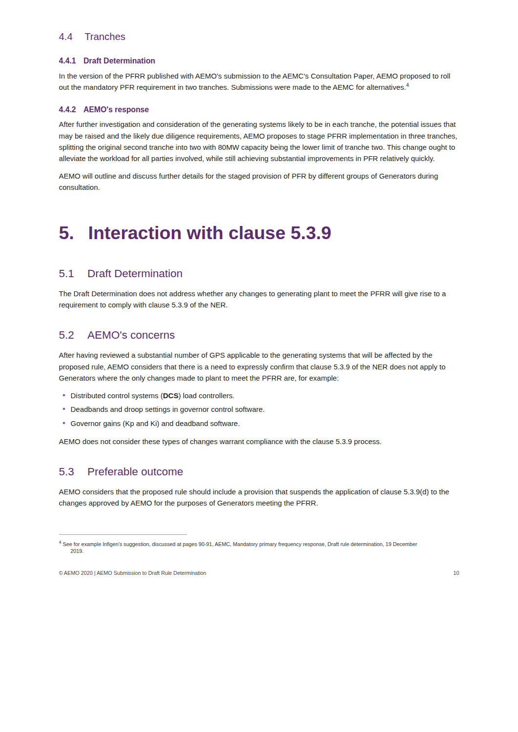4.4 Tranches
4.4.1 Draft Determination
In the version of the PFRR published with AEMO's submission to the AEMC's Consultation Paper, AEMO proposed to roll out the mandatory PFR requirement in two tranches. Submissions were made to the AEMC for alternatives.4
4.4.2 AEMO's response
After further investigation and consideration of the generating systems likely to be in each tranche, the potential issues that may be raised and the likely due diligence requirements, AEMO proposes to stage PFRR implementation in three tranches, splitting the original second tranche into two with 80MW capacity being the lower limit of tranche two. This change ought to alleviate the workload for all parties involved, while still achieving substantial improvements in PFR relatively quickly.
AEMO will outline and discuss further details for the staged provision of PFR by different groups of Generators during consultation.
5. Interaction with clause 5.3.9
5.1 Draft Determination
The Draft Determination does not address whether any changes to generating plant to meet the PFRR will give rise to a requirement to comply with clause 5.3.9 of the NER.
5.2 AEMO's concerns
After having reviewed a substantial number of GPS applicable to the generating systems that will be affected by the proposed rule, AEMO considers that there is a need to expressly confirm that clause 5.3.9 of the NER does not apply to Generators where the only changes made to plant to meet the PFRR are, for example:
Distributed control systems (DCS) load controllers.
Deadbands and droop settings in governor control software.
Governor gains (Kp and Ki) and deadband software.
AEMO does not consider these types of changes warrant compliance with the clause 5.3.9 process.
5.3 Preferable outcome
AEMO considers that the proposed rule should include a provision that suspends the application of clause 5.3.9(d) to the changes approved by AEMO for the purposes of Generators meeting the PFRR.
4 See for example Infigen's suggestion, discussed at pages 90-91, AEMC, Mandatory primary frequency response, Draft rule determination, 19 December 2019.
© AEMO 2020 | AEMO Submission to Draft Rule Determination 10